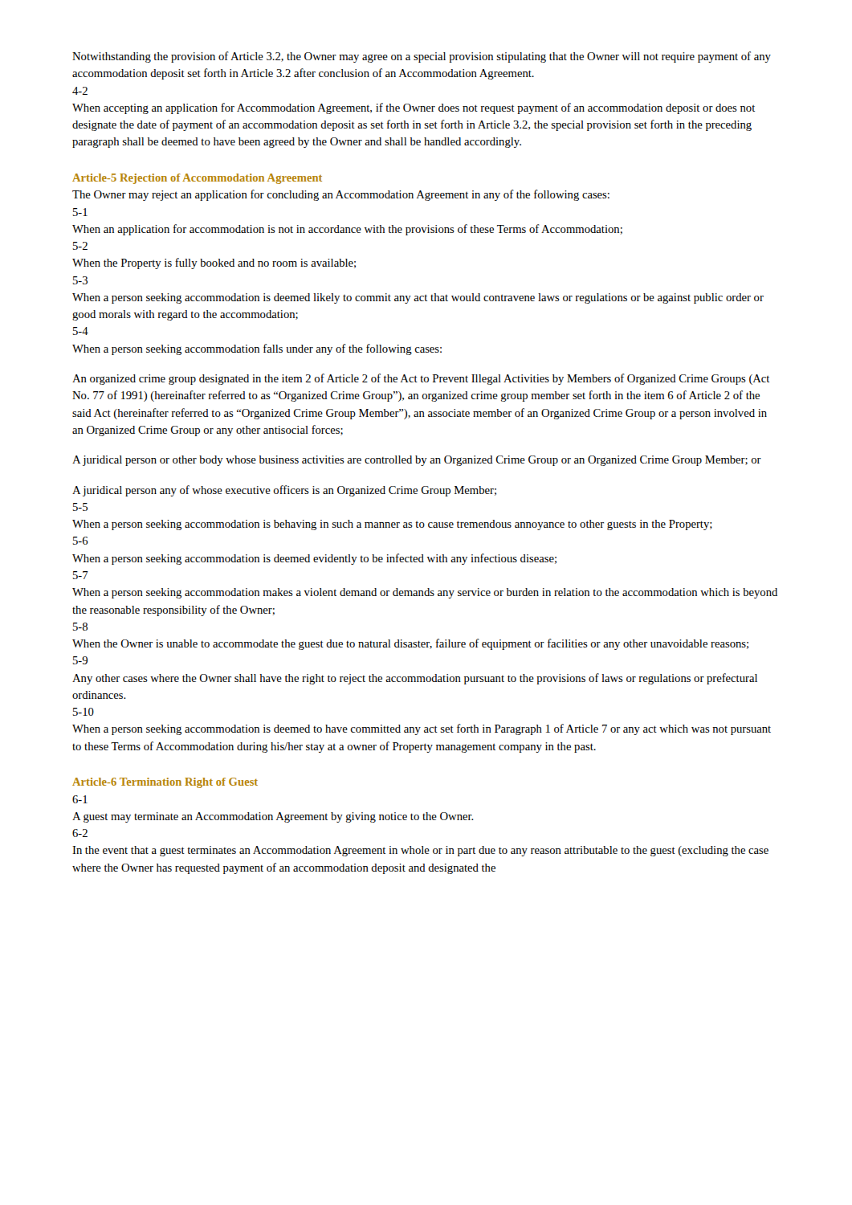Notwithstanding the provision of Article 3.2, the Owner may agree on a special provision stipulating that the Owner will not require payment of any accommodation deposit set forth in Article 3.2 after conclusion of an Accommodation Agreement.
4-2
When accepting an application for Accommodation Agreement, if the Owner does not request payment of an accommodation deposit or does not designate the date of payment of an accommodation deposit as set forth in set forth in Article 3.2, the special provision set forth in the preceding paragraph shall be deemed to have been agreed by the Owner and shall be handled accordingly.
Article-5 Rejection of Accommodation Agreement
The Owner may reject an application for concluding an Accommodation Agreement in any of the following cases:
5-1
When an application for accommodation is not in accordance with the provisions of these Terms of Accommodation;
5-2
When the Property is fully booked and no room is available;
5-3
When a person seeking accommodation is deemed likely to commit any act that would contravene laws or regulations or be against public order or good morals with regard to the accommodation;
5-4
When a person seeking accommodation falls under any of the following cases:
An organized crime group designated in the item 2 of Article 2 of the Act to Prevent Illegal Activities by Members of Organized Crime Groups (Act No. 77 of 1991) (hereinafter referred to as “Organized Crime Group”), an organized crime group member set forth in the item 6 of Article 2 of the said Act (hereinafter referred to as “Organized Crime Group Member”), an associate member of an Organized Crime Group or a person involved in an Organized Crime Group or any other antisocial forces;
A juridical person or other body whose business activities are controlled by an Organized Crime Group or an Organized Crime Group Member; or
A juridical person any of whose executive officers is an Organized Crime Group Member;
5-5
When a person seeking accommodation is behaving in such a manner as to cause tremendous annoyance to other guests in the Property;
5-6
When a person seeking accommodation is deemed evidently to be infected with any infectious disease;
5-7
When a person seeking accommodation makes a violent demand or demands any service or burden in relation to the accommodation which is beyond the reasonable responsibility of the Owner;
5-8
When the Owner is unable to accommodate the guest due to natural disaster, failure of equipment or facilities or any other unavoidable reasons;
5-9
Any other cases where the Owner shall have the right to reject the accommodation pursuant to the provisions of laws or regulations or prefectural ordinances.
5-10
When a person seeking accommodation is deemed to have committed any act set forth in Paragraph 1 of Article 7 or any act which was not pursuant to these Terms of Accommodation during his/her stay at a owner of Property management company in the past.
Article-6 Termination Right of Guest
6-1
A guest may terminate an Accommodation Agreement by giving notice to the Owner.
6-2
In the event that a guest terminates an Accommodation Agreement in whole or in part due to any reason attributable to the guest (excluding the case where the Owner has requested payment of an accommodation deposit and designated the